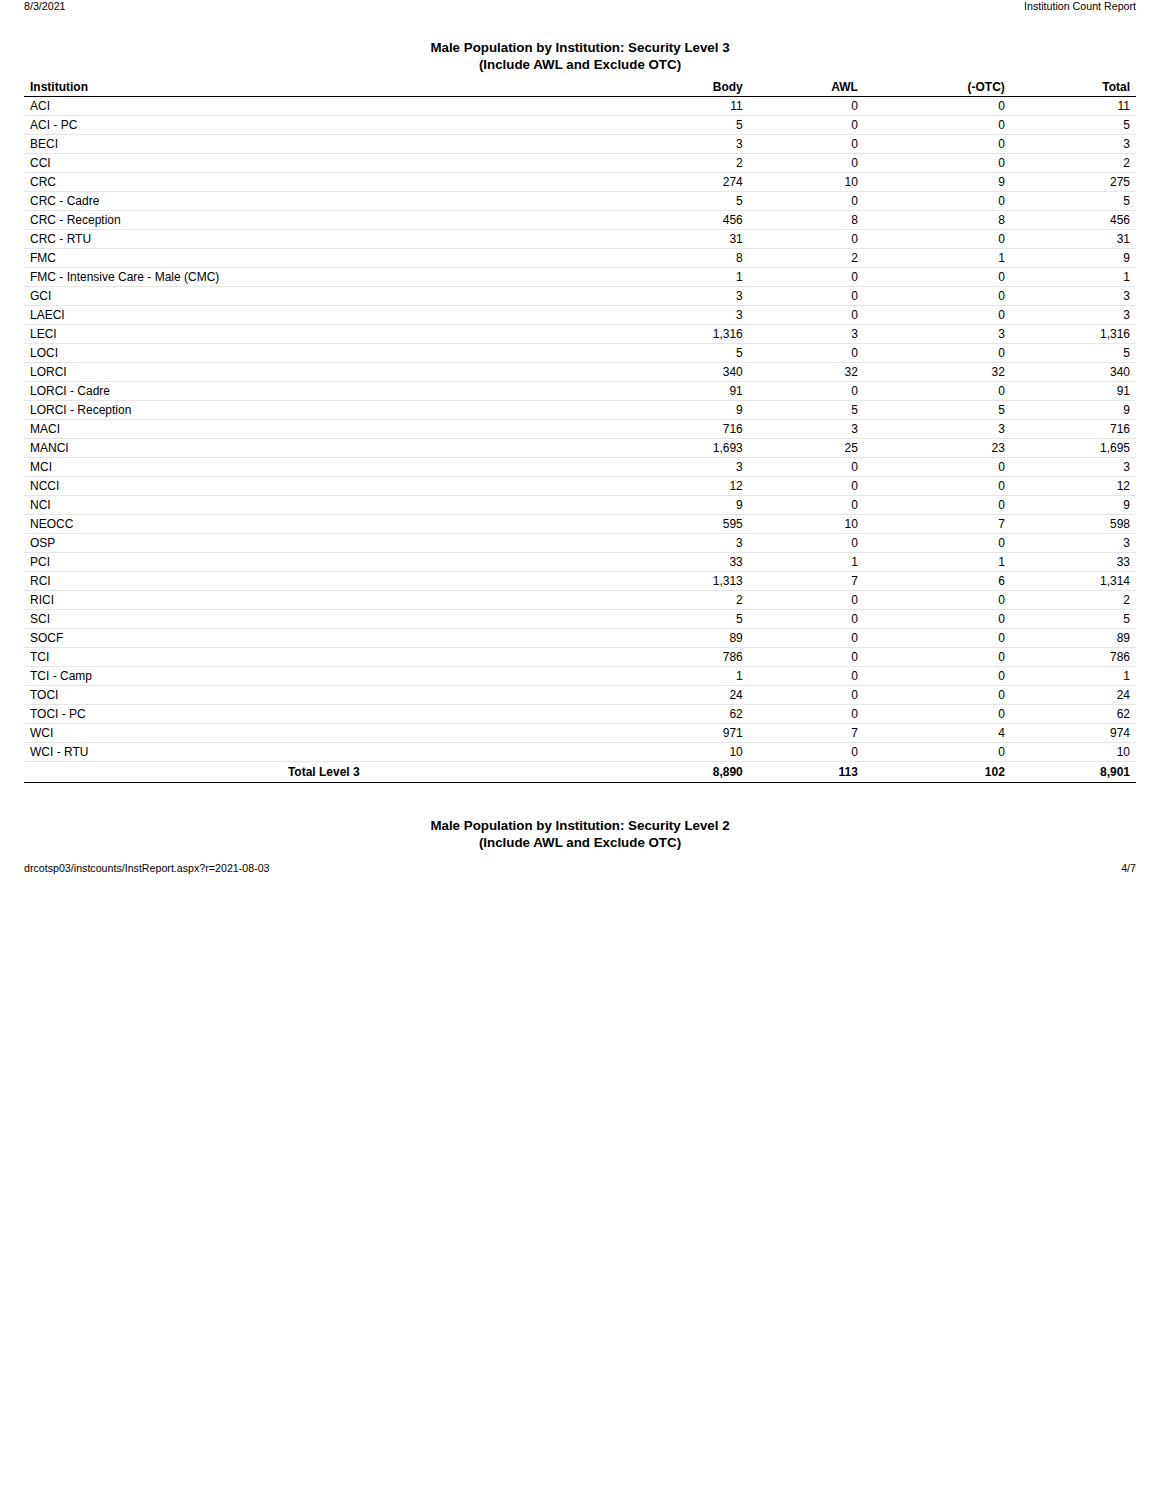8/3/2021 Institution Count Report
Male Population by Institution: Security Level 3
(Include AWL and Exclude OTC)
| Institution | Body | AWL | (-OTC) | Total |
| --- | --- | --- | --- | --- |
| ACI | 11 | 0 | 0 | 11 |
| ACI - PC | 5 | 0 | 0 | 5 |
| BECI | 3 | 0 | 0 | 3 |
| CCI | 2 | 0 | 0 | 2 |
| CRC | 274 | 10 | 9 | 275 |
| CRC - Cadre | 5 | 0 | 0 | 5 |
| CRC - Reception | 456 | 8 | 8 | 456 |
| CRC - RTU | 31 | 0 | 0 | 31 |
| FMC | 8 | 2 | 1 | 9 |
| FMC - Intensive Care - Male (CMC) | 1 | 0 | 0 | 1 |
| GCI | 3 | 0 | 0 | 3 |
| LAECI | 3 | 0 | 0 | 3 |
| LECI | 1,316 | 3 | 3 | 1,316 |
| LOCI | 5 | 0 | 0 | 5 |
| LORCI | 340 | 32 | 32 | 340 |
| LORCI - Cadre | 91 | 0 | 0 | 91 |
| LORCI - Reception | 9 | 5 | 5 | 9 |
| MACI | 716 | 3 | 3 | 716 |
| MANCI | 1,693 | 25 | 23 | 1,695 |
| MCI | 3 | 0 | 0 | 3 |
| NCCI | 12 | 0 | 0 | 12 |
| NCI | 9 | 0 | 0 | 9 |
| NEOCC | 595 | 10 | 7 | 598 |
| OSP | 3 | 0 | 0 | 3 |
| PCI | 33 | 1 | 1 | 33 |
| RCI | 1,313 | 7 | 6 | 1,314 |
| RICI | 2 | 0 | 0 | 2 |
| SCI | 5 | 0 | 0 | 5 |
| SOCF | 89 | 0 | 0 | 89 |
| TCI | 786 | 0 | 0 | 786 |
| TCI - Camp | 1 | 0 | 0 | 1 |
| TOCI | 24 | 0 | 0 | 24 |
| TOCI - PC | 62 | 0 | 0 | 62 |
| WCI | 971 | 7 | 4 | 974 |
| WCI - RTU | 10 | 0 | 0 | 10 |
| Total Level 3 | 8,890 | 113 | 102 | 8,901 |
Male Population by Institution: Security Level 2
(Include AWL and Exclude OTC)
drcotsp03/instcounts/InstReport.aspx?r=2021-08-03 4/7